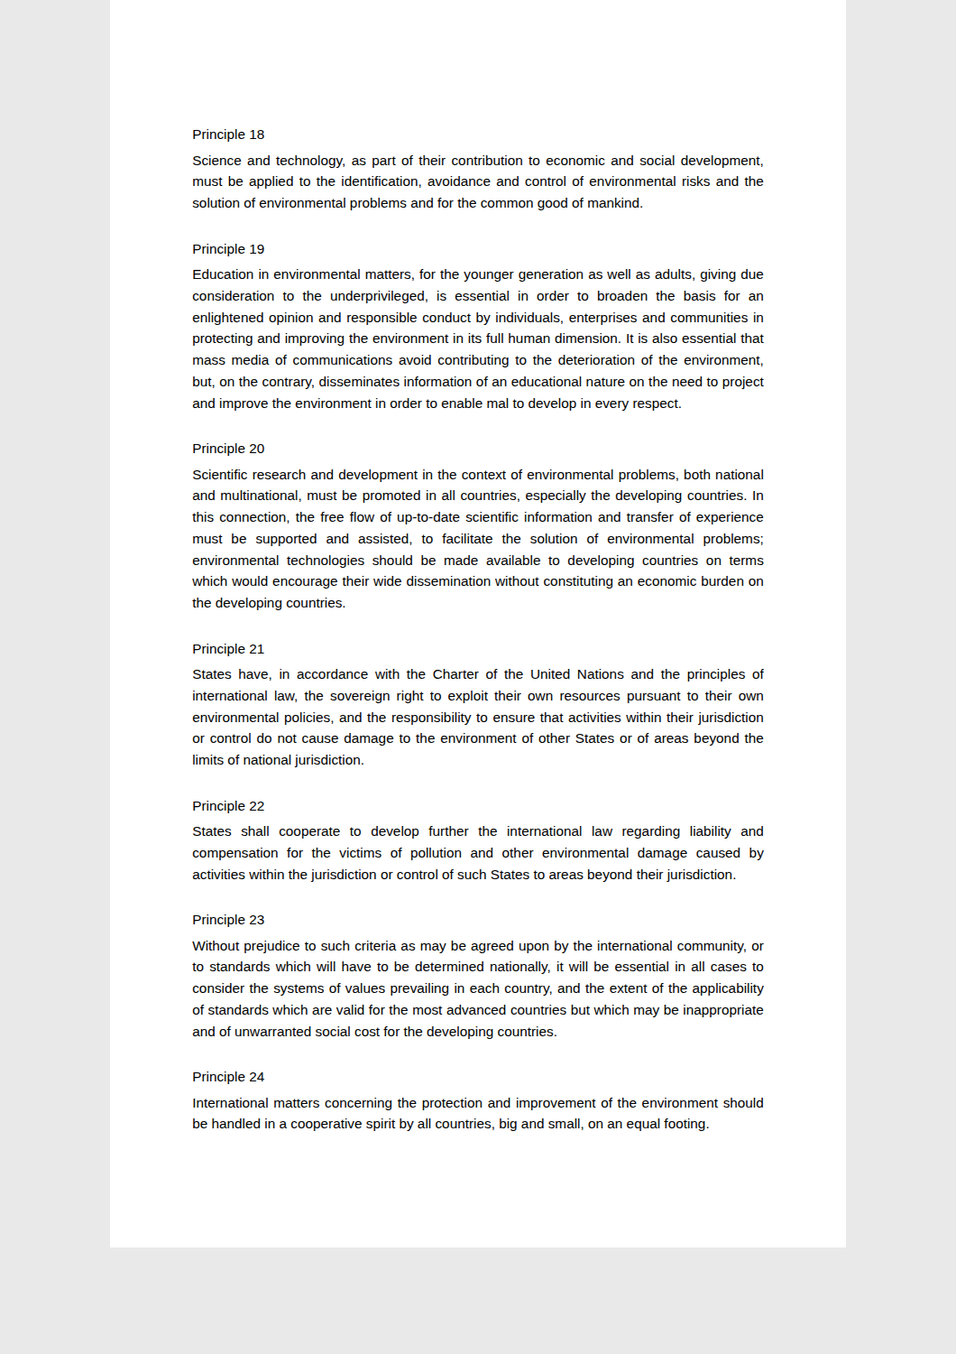Principle 18
Science and technology, as part of their contribution to economic and social development, must be applied to the identification, avoidance and control of environmental risks and the solution of environmental problems and for the common good of mankind.
Principle 19
Education in environmental matters, for the younger generation as well as adults, giving due consideration to the underprivileged, is essential in order to broaden the basis for an enlightened opinion and responsible conduct by individuals, enterprises and communities in protecting and improving the environment in its full human dimension. It is also essential that mass media of communications avoid contributing to the deterioration of the environment, but, on the contrary, disseminates information of an educational nature on the need to project and improve the environment in order to enable mal to develop in every respect.
Principle 20
Scientific research and development in the context of environmental problems, both national and multinational, must be promoted in all countries, especially the developing countries. In this connection, the free flow of up-to-date scientific information and transfer of experience must be supported and assisted, to facilitate the solution of environmental problems; environmental technologies should be made available to developing countries on terms which would encourage their wide dissemination without constituting an economic burden on the developing countries.
Principle 21
States have, in accordance with the Charter of the United Nations and the principles of international law, the sovereign right to exploit their own resources pursuant to their own environmental policies, and the responsibility to ensure that activities within their jurisdiction or control do not cause damage to the environment of other States or of areas beyond the limits of national jurisdiction.
Principle 22
States shall cooperate to develop further the international law regarding liability and compensation for the victims of pollution and other environmental damage caused by activities within the jurisdiction or control of such States to areas beyond their jurisdiction.
Principle 23
Without prejudice to such criteria as may be agreed upon by the international community, or to standards which will have to be determined nationally, it will be essential in all cases to consider the systems of values prevailing in each country, and the extent of the applicability of standards which are valid for the most advanced countries but which may be inappropriate and of unwarranted social cost for the developing countries.
Principle 24
International matters concerning the protection and improvement of the environment should be handled in a cooperative spirit by all countries, big and small, on an equal footing.